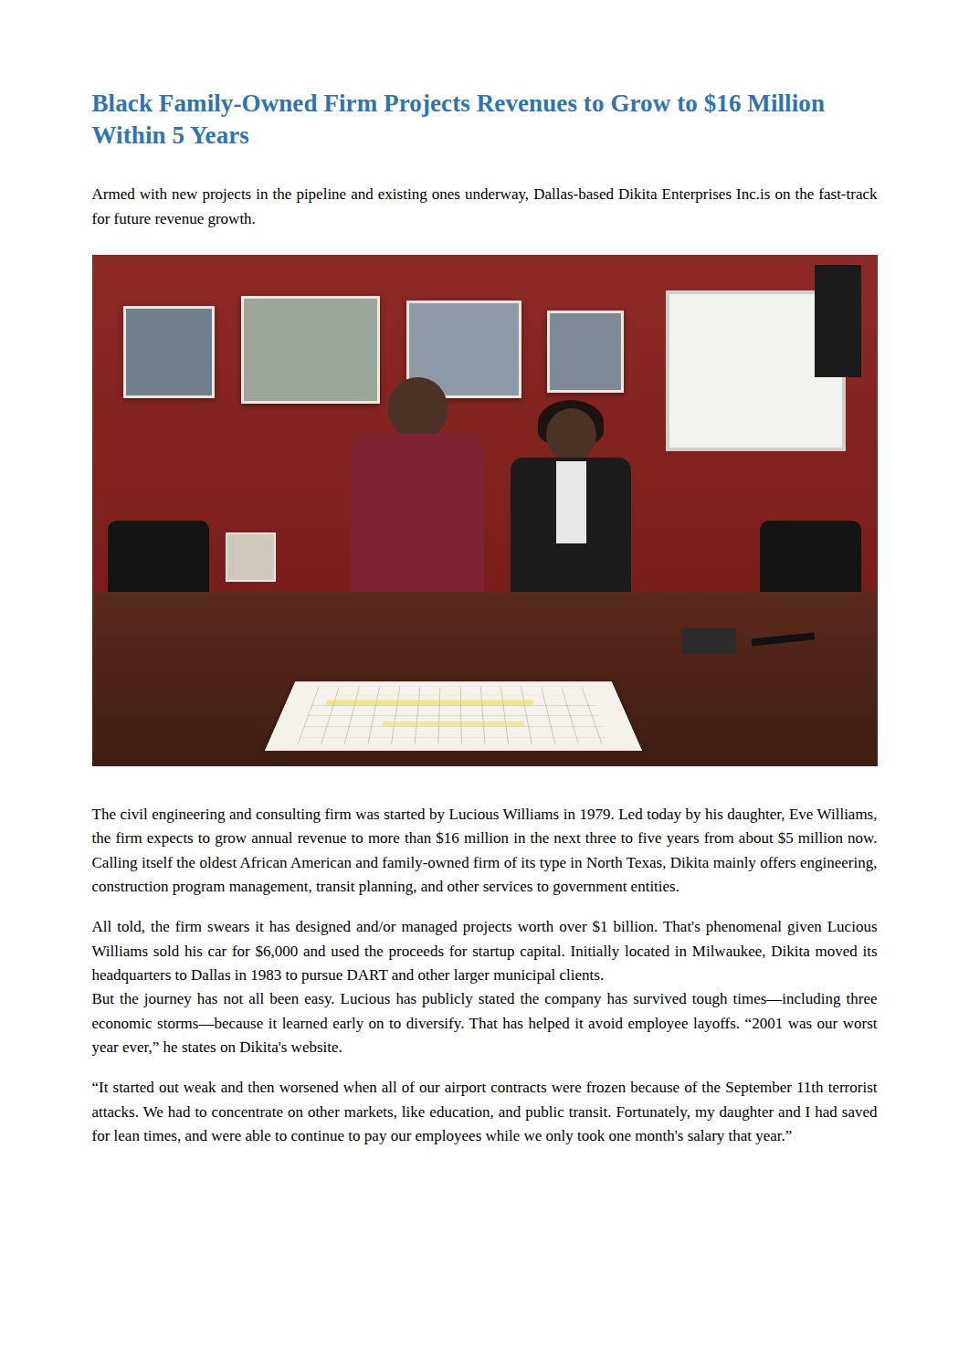Black Family-Owned Firm Projects Revenues to Grow to $16 Million Within 5 Years
Armed with new projects in the pipeline and existing ones underway, Dallas-based Dikita Enterprises Inc.is on the fast-track for future revenue growth.
The civil engineering and consulting firm was started by Lucious Williams in 1979. Led today by his daughter, Eve Williams, the firm expects to grow annual revenue to more than $16 million in the next three to five years from about $5 million now. Calling itself the oldest African American and family-owned firm of its type in North Texas, Dikita mainly offers engineering, construction program management, transit planning, and other services to government entities.
All told, the firm swears it has designed and/or managed projects worth over $1 billion. That's phenomenal given Lucious Williams sold his car for $6,000 and used the proceeds for startup capital. Initially located in Milwaukee, Dikita moved its headquarters to Dallas in 1983 to pursue DART and other larger municipal clients.
But the journey has not all been easy. Lucious has publicly stated the company has survived tough times—including three economic storms—because it learned early on to diversify. That has helped it avoid employee layoffs. “2001 was our worst year ever,” he states on Dikita's website.
“It started out weak and then worsened when all of our airport contracts were frozen because of the September 11th terrorist attacks. We had to concentrate on other markets, like education, and public transit. Fortunately, my daughter and I had saved for lean times, and were able to continue to pay our employees while we only took one month's salary that year.”